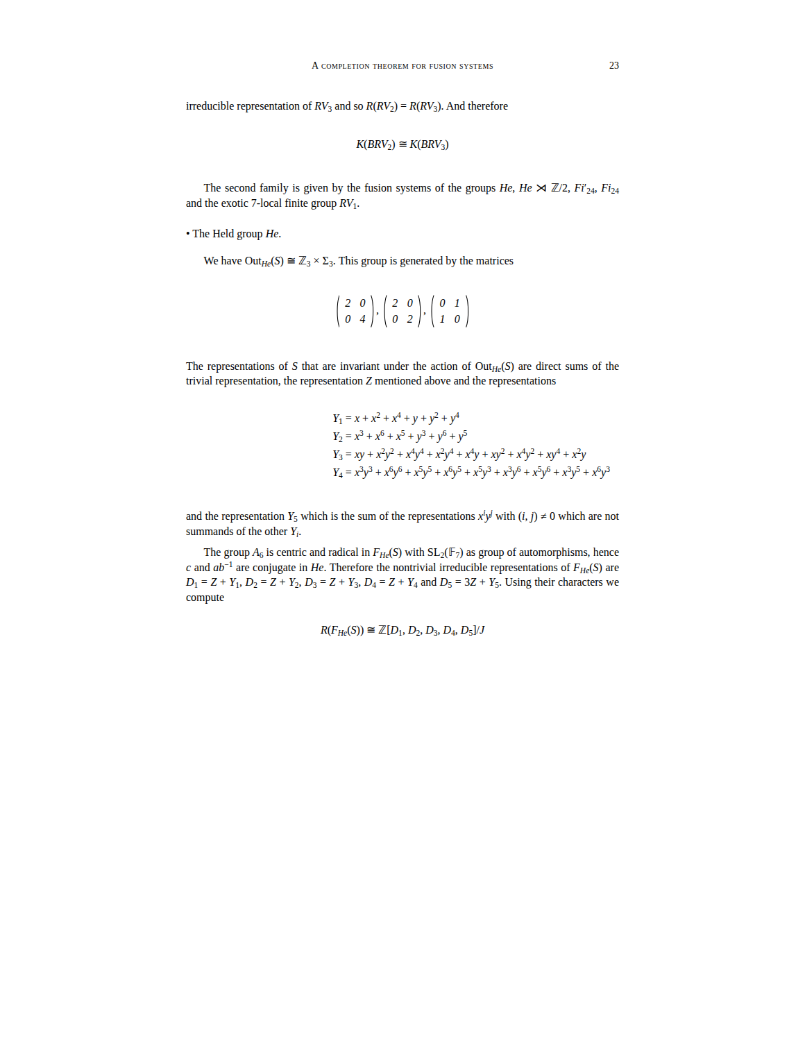A completion theorem for fusion systems 23
irreducible representation of RV3 and so R(RV2) = R(RV3). And therefore
K(BRV2) ≅ K(BRV3)
The second family is given by the fusion systems of the groups He, He ⋊ ℤ/2, Fi′24, Fi24 and the exotic 7-local finite group RV1.
• The Held group He.
We have OutHe(S) ≅ ℤ3 × Σ3. This group is generated by the matrices
| 2 | 0 |
| 0 | 4 |
,
| 2 | 0 |
| 0 | 2 |
,
| 0 | 1 |
| 1 | 0 |
The representations of S that are invariant under the action of OutHe(S) are direct sums of the trivial representation, the representation Z mentioned above and the representations
Y1 = x + x2 + x4 + y + y2 + y4
Y2 = x3 + x6 + x5 + y3 + y6 + y5
Y3 = xy + x2y2 + x4y4 + x2y4 + x4y + xy2 + x4y2 + xy4 + x2y
Y4 = x3y3 + x6y6 + x5y5 + x6y5 + x5y3 + x3y6 + x5y6 + x3y5 + x6y3
and the representation Y5 which is the sum of the representations xiyj with (i, j) ≠ 0 which are not summands of the other Yi.
The group A6 is centric and radical in FHe(S) with SL2(𝔽7) as group of automorphisms, hence c and ab−1 are conjugate in He. Therefore the nontrivial irreducible representations of FHe(S) are D1 = Z + Y1, D2 = Z + Y2, D3 = Z + Y3, D4 = Z + Y4 and D5 = 3Z + Y5. Using their characters we compute
R(FHe(S)) ≅ ℤ[D1, D2, D3, D4, D5]/J